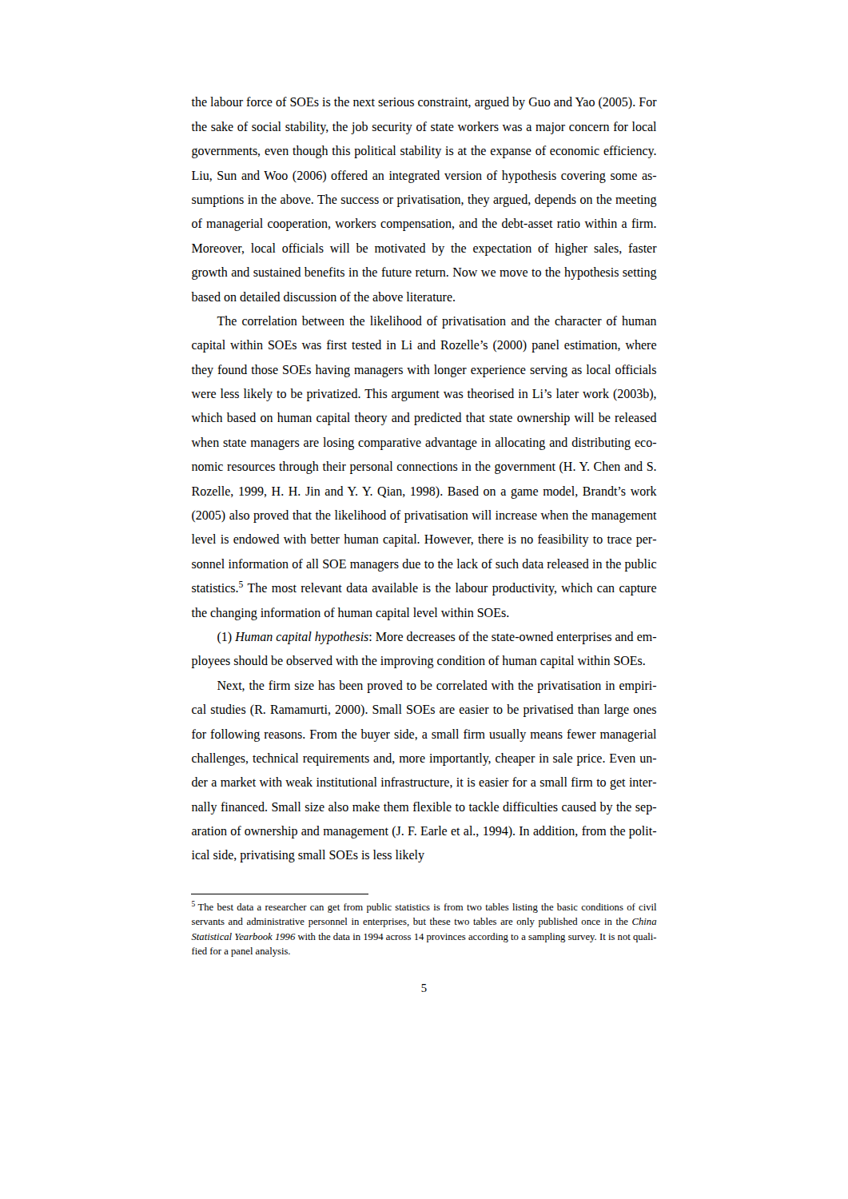the labour force of SOEs is the next serious constraint, argued by Guo and Yao (2005). For the sake of social stability, the job security of state workers was a major concern for local governments, even though this political stability is at the expanse of economic efficiency. Liu, Sun and Woo (2006) offered an integrated version of hypothesis covering some assumptions in the above. The success or privatisation, they argued, depends on the meeting of managerial cooperation, workers compensation, and the debt-asset ratio within a firm. Moreover, local officials will be motivated by the expectation of higher sales, faster growth and sustained benefits in the future return. Now we move to the hypothesis setting based on detailed discussion of the above literature.
The correlation between the likelihood of privatisation and the character of human capital within SOEs was first tested in Li and Rozelle’s (2000) panel estimation, where they found those SOEs having managers with longer experience serving as local officials were less likely to be privatized. This argument was theorised in Li’s later work (2003b), which based on human capital theory and predicted that state ownership will be released when state managers are losing comparative advantage in allocating and distributing economic resources through their personal connections in the government (H. Y. Chen and S. Rozelle, 1999, H. H. Jin and Y. Y. Qian, 1998). Based on a game model, Brandt’s work (2005) also proved that the likelihood of privatisation will increase when the management level is endowed with better human capital. However, there is no feasibility to trace personnel information of all SOE managers due to the lack of such data released in the public statistics.5 The most relevant data available is the labour productivity, which can capture the changing information of human capital level within SOEs.
(1) Human capital hypothesis: More decreases of the state-owned enterprises and employees should be observed with the improving condition of human capital within SOEs.
Next, the firm size has been proved to be correlated with the privatisation in empirical studies (R. Ramamurti, 2000). Small SOEs are easier to be privatised than large ones for following reasons. From the buyer side, a small firm usually means fewer managerial challenges, technical requirements and, more importantly, cheaper in sale price. Even under a market with weak institutional infrastructure, it is easier for a small firm to get internally financed. Small size also make them flexible to tackle difficulties caused by the separation of ownership and management (J. F. Earle et al., 1994). In addition, from the political side, privatising small SOEs is less likely
5The best data a researcher can get from public statistics is from two tables listing the basic conditions of civil servants and administrative personnel in enterprises, but these two tables are only published once in the China Statistical Yearbook 1996 with the data in 1994 across 14 provinces according to a sampling survey. It is not qualified for a panel analysis.
5